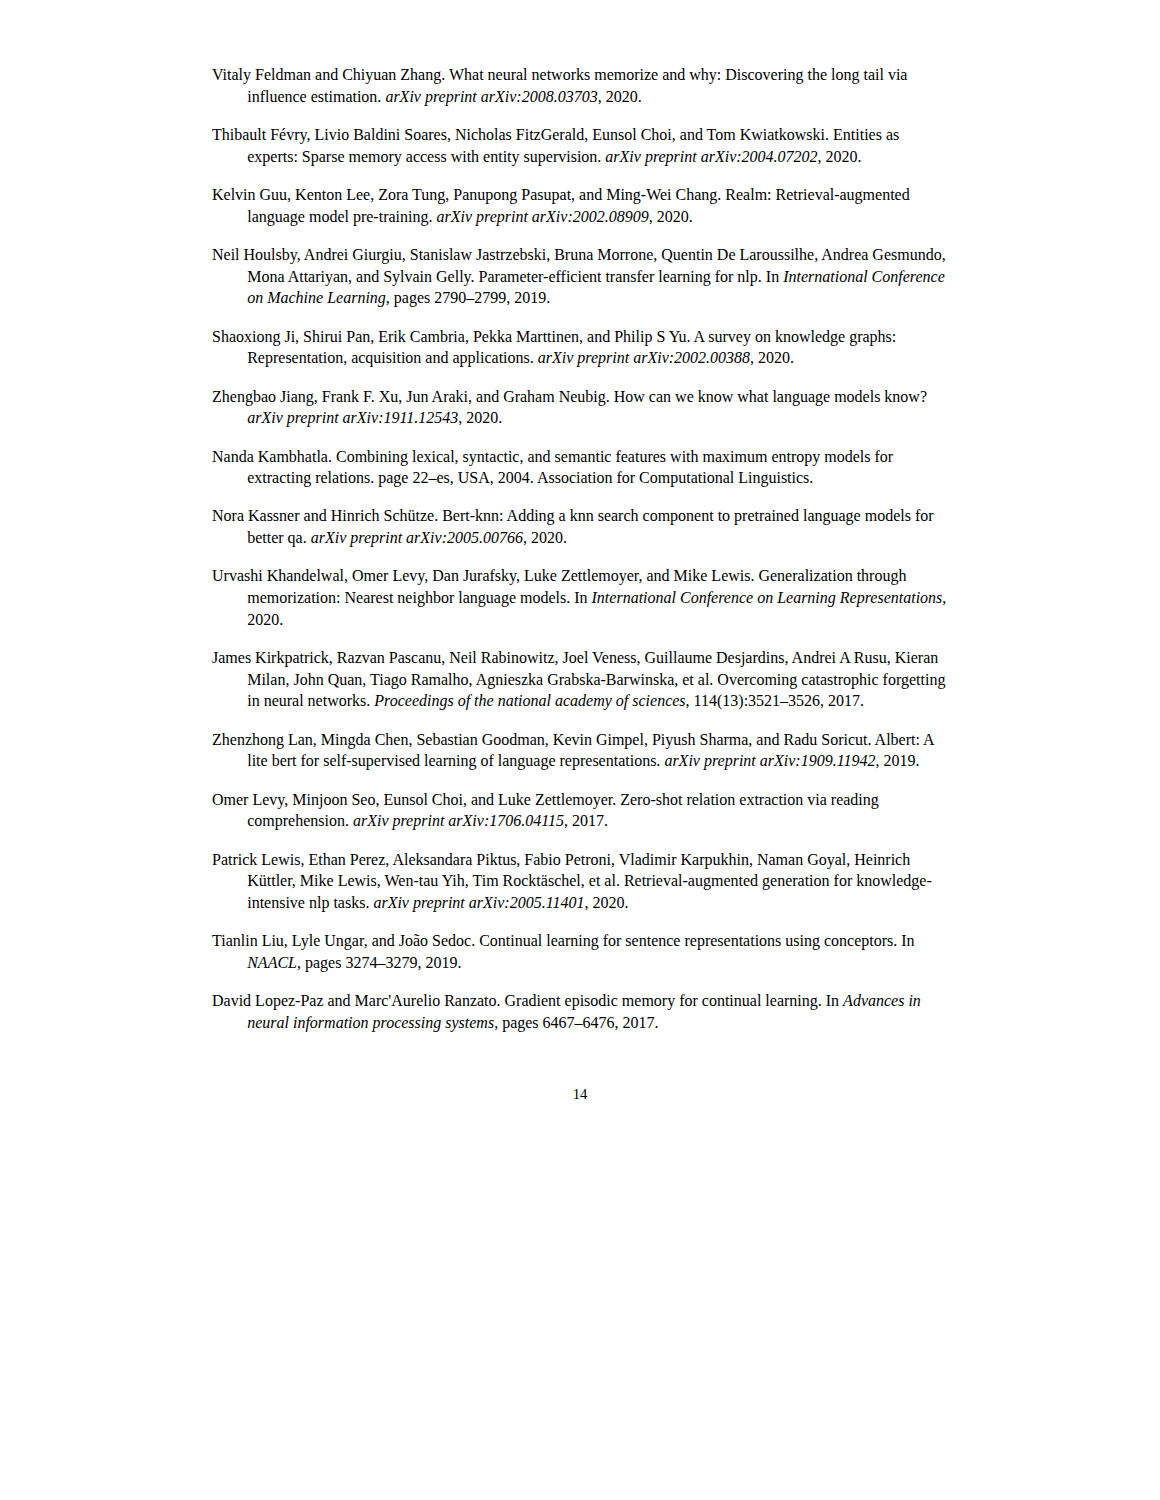Vitaly Feldman and Chiyuan Zhang. What neural networks memorize and why: Discovering the long tail via influence estimation. arXiv preprint arXiv:2008.03703, 2020.
Thibault Févry, Livio Baldini Soares, Nicholas FitzGerald, Eunsol Choi, and Tom Kwiatkowski. Entities as experts: Sparse memory access with entity supervision. arXiv preprint arXiv:2004.07202, 2020.
Kelvin Guu, Kenton Lee, Zora Tung, Panupong Pasupat, and Ming-Wei Chang. Realm: Retrieval-augmented language model pre-training. arXiv preprint arXiv:2002.08909, 2020.
Neil Houlsby, Andrei Giurgiu, Stanislaw Jastrzebski, Bruna Morrone, Quentin De Laroussilhe, Andrea Gesmundo, Mona Attariyan, and Sylvain Gelly. Parameter-efficient transfer learning for nlp. In International Conference on Machine Learning, pages 2790–2799, 2019.
Shaoxiong Ji, Shirui Pan, Erik Cambria, Pekka Marttinen, and Philip S Yu. A survey on knowledge graphs: Representation, acquisition and applications. arXiv preprint arXiv:2002.00388, 2020.
Zhengbao Jiang, Frank F. Xu, Jun Araki, and Graham Neubig. How can we know what language models know? arXiv preprint arXiv:1911.12543, 2020.
Nanda Kambhatla. Combining lexical, syntactic, and semantic features with maximum entropy models for extracting relations. page 22–es, USA, 2004. Association for Computational Linguistics.
Nora Kassner and Hinrich Schütze. Bert-knn: Adding a knn search component to pretrained language models for better qa. arXiv preprint arXiv:2005.00766, 2020.
Urvashi Khandelwal, Omer Levy, Dan Jurafsky, Luke Zettlemoyer, and Mike Lewis. Generalization through memorization: Nearest neighbor language models. In International Conference on Learning Representations, 2020.
James Kirkpatrick, Razvan Pascanu, Neil Rabinowitz, Joel Veness, Guillaume Desjardins, Andrei A Rusu, Kieran Milan, John Quan, Tiago Ramalho, Agnieszka Grabska-Barwinska, et al. Overcoming catastrophic forgetting in neural networks. Proceedings of the national academy of sciences, 114(13):3521–3526, 2017.
Zhenzhong Lan, Mingda Chen, Sebastian Goodman, Kevin Gimpel, Piyush Sharma, and Radu Soricut. Albert: A lite bert for self-supervised learning of language representations. arXiv preprint arXiv:1909.11942, 2019.
Omer Levy, Minjoon Seo, Eunsol Choi, and Luke Zettlemoyer. Zero-shot relation extraction via reading comprehension. arXiv preprint arXiv:1706.04115, 2017.
Patrick Lewis, Ethan Perez, Aleksandara Piktus, Fabio Petroni, Vladimir Karpukhin, Naman Goyal, Heinrich Küttler, Mike Lewis, Wen-tau Yih, Tim Rocktäschel, et al. Retrieval-augmented generation for knowledge-intensive nlp tasks. arXiv preprint arXiv:2005.11401, 2020.
Tianlin Liu, Lyle Ungar, and João Sedoc. Continual learning for sentence representations using conceptors. In NAACL, pages 3274–3279, 2019.
David Lopez-Paz and Marc'Aurelio Ranzato. Gradient episodic memory for continual learning. In Advances in neural information processing systems, pages 6467–6476, 2017.
14